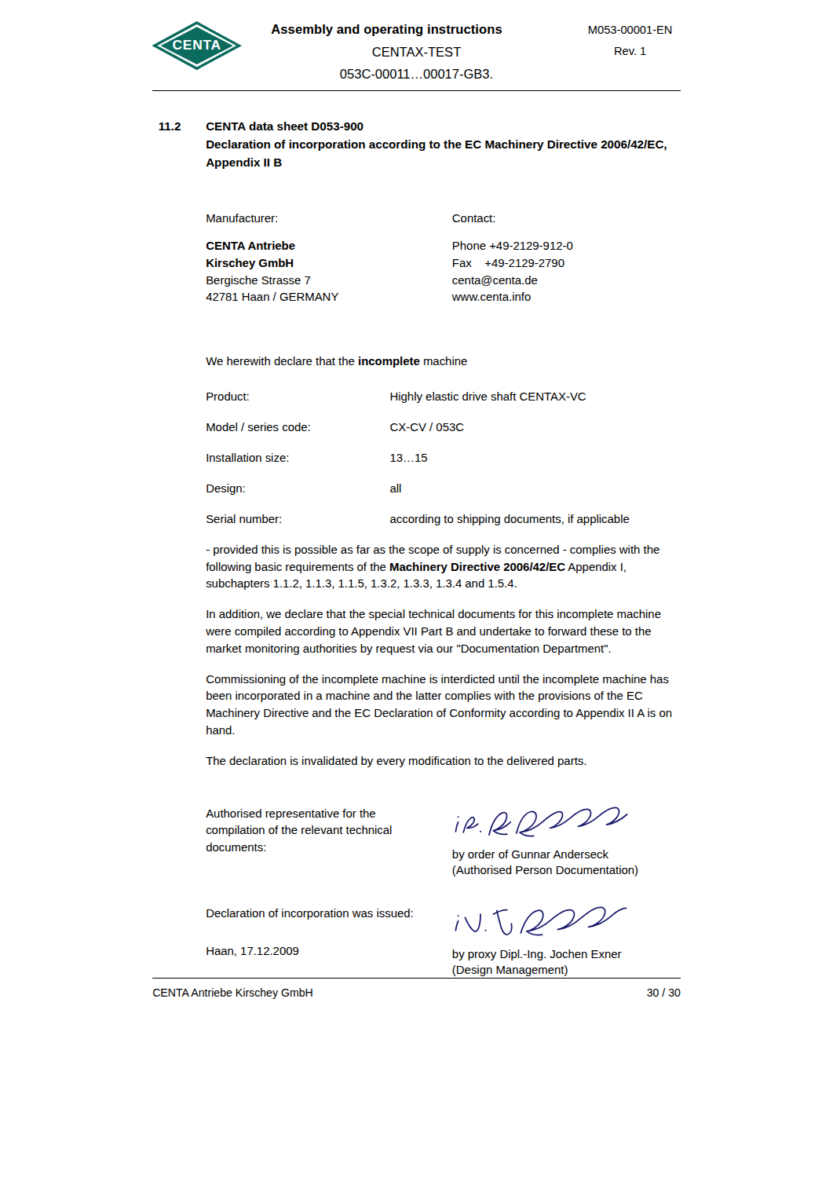CENTA
Assembly and operating instructions
CENTAX-TEST
053C-00011…00017-GB3.
M053-00001-EN
Rev. 1
11.2
CENTA data sheet D053-900
Declaration of incorporation according to the EC Machinery Directive 2006/42/EC, Appendix II B
Manufacturer:
CENTA Antriebe
Kirschey GmbH
Bergische Strasse 7
42781 Haan / GERMANY
Contact:
Phone +49-2129-912-0
Fax +49-2129-2790
centa@centa.de
www.centa.info
We herewith declare that the incomplete machine
| Product: | Highly elastic drive shaft CENTAX-VC |
| Model / series code: | CX-CV / 053C |
| Installation size: | 13…15 |
| Design: | all |
| Serial number: | according to shipping documents, if applicable |
- provided this is possible as far as the scope of supply is concerned - complies with the following basic requirements of the Machinery Directive 2006/42/EC Appendix I, subchapters 1.1.2, 1.1.3, 1.1.5, 1.3.2, 1.3.3, 1.3.4 and 1.5.4.
In addition, we declare that the special technical documents for this incomplete machine were compiled according to Appendix VII Part B and undertake to forward these to the market monitoring authorities by request via our "Documentation Department".
Commissioning of the incomplete machine is interdicted until the incomplete machine has been incorporated in a machine and the latter complies with the provisions of the EC Machinery Directive and the EC Declaration of Conformity according to Appendix II A is on hand.
The declaration is invalidated by every modification to the delivered parts.
Authorised representative for the compilation of the relevant technical documents:
by order of Gunnar Anderseck
(Authorised Person Documentation)
Declaration of incorporation was issued:
Haan, 17.12.2009
by proxy Dipl.-Ing. Jochen Exner
(Design Management)
CENTA Antriebe Kirschey GmbH
30 / 30